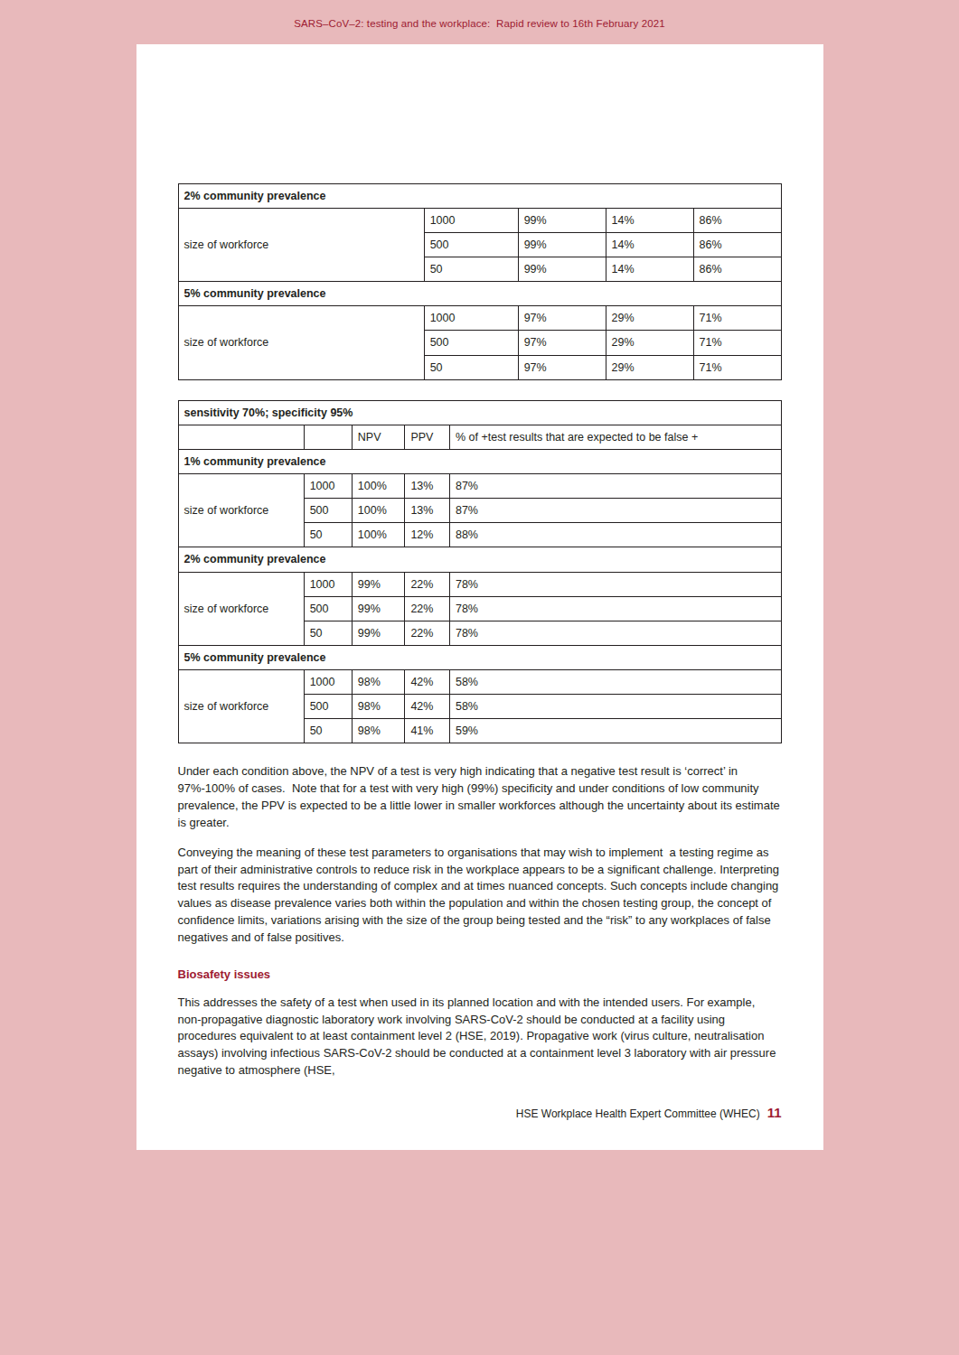SARS–CoV–2: testing and the workplace: Rapid review to 16th February 2021
| 2% community prevalence |
| size of workforce | 1000 | 99% | 14% | 86% |
| 500 | 99% | 14% | 86% |
| 50 | 99% | 14% | 86% |
| 5% community prevalence |
| size of workforce | 1000 | 97% | 29% | 71% |
| 500 | 97% | 29% | 71% |
| 50 | 97% | 29% | 71% |
| sensitivity 70%; specificity 95% |
| | | NPV | PPV | % of +test results that are expected to be false + |
| 1% community prevalence |
| size of workforce | 1000 | 100% | 13% | 87% |
| 500 | 100% | 13% | 87% |
| 50 | 100% | 12% | 88% |
| 2% community prevalence |
| size of workforce | 1000 | 99% | 22% | 78% |
| 500 | 99% | 22% | 78% |
| 50 | 99% | 22% | 78% |
| 5% community prevalence |
| size of workforce | 1000 | 98% | 42% | 58% |
| 500 | 98% | 42% | 58% |
| 50 | 98% | 41% | 59% |
Under each condition above, the NPV of a test is very high indicating that a negative test result is ‘correct’ in 97%-100% of cases. Note that for a test with very high (99%) specificity and under conditions of low community prevalence, the PPV is expected to be a little lower in smaller workforces although the uncertainty about its estimate is greater.
Conveying the meaning of these test parameters to organisations that may wish to implement a testing regime as part of their administrative controls to reduce risk in the workplace appears to be a significant challenge. Interpreting test results requires the understanding of complex and at times nuanced concepts. Such concepts include changing values as disease prevalence varies both within the population and within the chosen testing group, the concept of confidence limits, variations arising with the size of the group being tested and the “risk” to any workplaces of false negatives and of false positives.
Biosafety issues
This addresses the safety of a test when used in its planned location and with the intended users. For example, non-propagative diagnostic laboratory work involving SARS-CoV-2 should be conducted at a facility using procedures equivalent to at least containment level 2 (HSE, 2019). Propagative work (virus culture, neutralisation assays) involving infectious SARS-CoV-2 should be conducted at a containment level 3 laboratory with air pressure negative to atmosphere (HSE,
HSE Workplace Health Expert Committee (WHEC)11